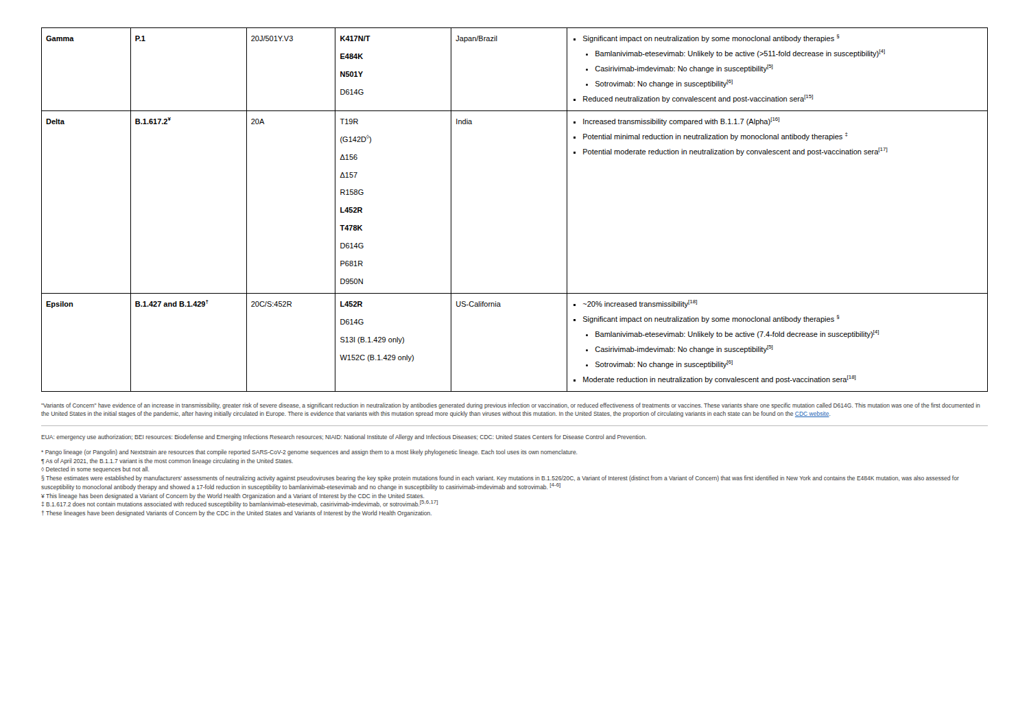| Gamma | P.1 | 20J/501Y.V3 | K417N/T E484K N501Y D614G | Japan/Brazil | Significant impact on neutralization by some monoclonal antibody therapies § Bamlanivimab-etesevimab: Unlikely to be active (>511-fold decrease in susceptibility) [4] Casirivimab-imdevimab: No change in susceptibility [5] Sotrovimab: No change in susceptibility [6] Reduced neutralization by convalescent and post-vaccination sera [15] |
| Delta | B.1.617.2 ¥ | 20A | T19R (G142D ◊ ) Δ156 Δ157 R158G L452R T478K D614G P681R D950N | India | Increased transmissibility compared with B.1.1.7 (Alpha) [16] Potential minimal reduction in neutralization by monoclonal antibody therapies ‡ Potential moderate reduction in neutralization by convalescent and post-vaccination sera [17] |
| Epsilon | B.1.427 and B.1.429 † | 20C/S:452R | L452R D614G S13I (B.1.429 only) W152C (B.1.429 only) | US-California | ~20% increased transmissibility [18] Significant impact on neutralization by some monoclonal antibody therapies § Bamlanivimab-etesevimab: Unlikely to be active (7.4-fold decrease in susceptibility) [4] Casirivimab-imdevimab: No change in susceptibility [5] Sotrovimab: No change in susceptibility [6] Moderate reduction in neutralization by convalescent and post-vaccination sera [18] |
"Variants of Concern" have evidence of an increase in transmissibility, greater risk of severe disease, a significant reduction in neutralization by antibodies generated during previous infection or vaccination, or reduced effectiveness of treatments or vaccines. These variants share one specific mutation called D614G. This mutation was one of the first documented in the United States in the initial stages of the pandemic, after having initially circulated in Europe. There is evidence that variants with this mutation spread more quickly than viruses without this mutation. In the United States, the proportion of circulating variants in each state can be found on the CDC website.
EUA: emergency use authorization; BEI resources: Biodefense and Emerging Infections Research resources; NIAID: National Institute of Allergy and Infectious Diseases; CDC: United States Centers for Disease Control and Prevention.
* Pango lineage (or Pangolin) and Nextstrain are resources that compile reported SARS-CoV-2 genome sequences and assign them to a most likely phylogenetic lineage. Each tool uses its own nomenclature.
¶ As of April 2021, the B.1.1.7 variant is the most common lineage circulating in the United States.
◊ Detected in some sequences but not all.
§ These estimates were established by manufacturers' assessments of neutralizing activity against pseudoviruses bearing the key spike protein mutations found in each variant. Key mutations in B.1.526/20C, a Variant of Interest (distinct from a Variant of Concern) that was first identified in New York and contains the E484K mutation, was also assessed for susceptibility to monoclonal antibody therapy and showed a 17-fold reduction in susceptibility to bamlanivimab-etesevimab and no change in susceptibility to casirivimab-imdevimab and sotrovimab. [4-6]
¥ This lineage has been designated a Variant of Concern by the World Health Organization and a Variant of Interest by the CDC in the United States.
‡ B.1.617.2 does not contain mutations associated with reduced susceptibility to bamlanivimab-etesevimab, casirivimab-imdevimab, or sotrovimab.[5,6,17]
† These lineages have been designated Variants of Concern by the CDC in the United States and Variants of Interest by the World Health Organization.